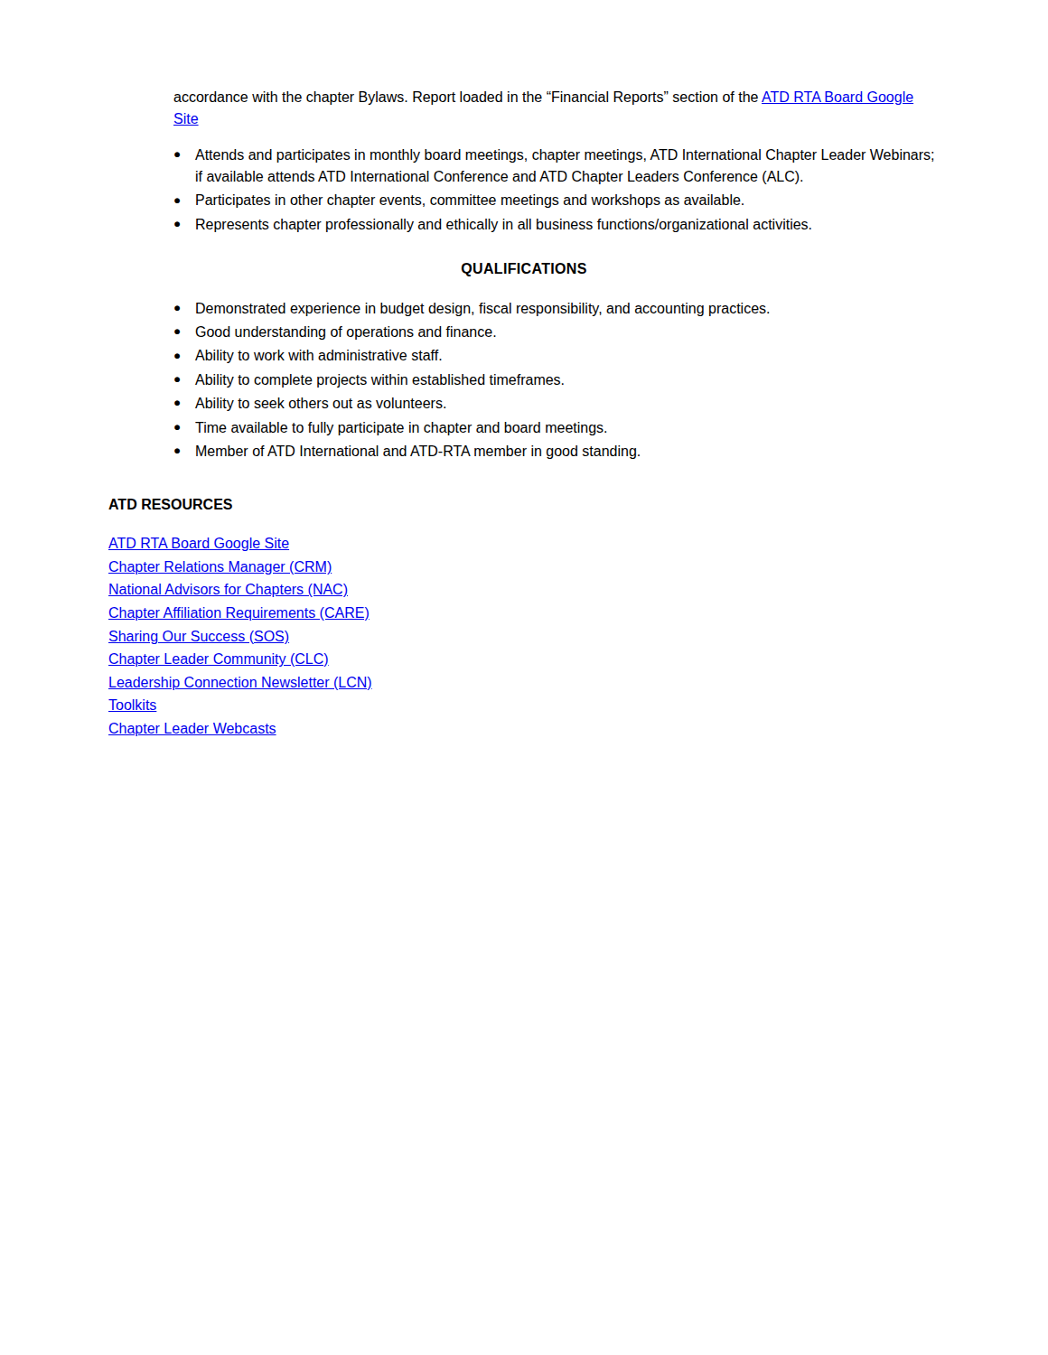accordance with the chapter Bylaws. Report loaded in the “Financial Reports” section of the ATD RTA Board Google Site
Attends and participates in monthly board meetings, chapter meetings, ATD International Chapter Leader Webinars; if available attends ATD International Conference and ATD Chapter Leaders Conference (ALC).
Participates in other chapter events, committee meetings and workshops as available.
Represents chapter professionally and ethically in all business functions/organizational activities.
QUALIFICATIONS
Demonstrated experience in budget design, fiscal responsibility, and accounting practices.
Good understanding of operations and finance.
Ability to work with administrative staff.
Ability to complete projects within established timeframes.
Ability to seek others out as volunteers.
Time available to fully participate in chapter and board meetings.
Member of ATD International and ATD-RTA member in good standing.
ATD RESOURCES
ATD RTA Board Google Site Chapter Relations Manager (CRM) National Advisors for Chapters (NAC) Chapter Affiliation Requirements (CARE) Sharing Our Success (SOS) Chapter Leader Community (CLC) Leadership Connection Newsletter (LCN) Toolkits Chapter Leader Webcasts